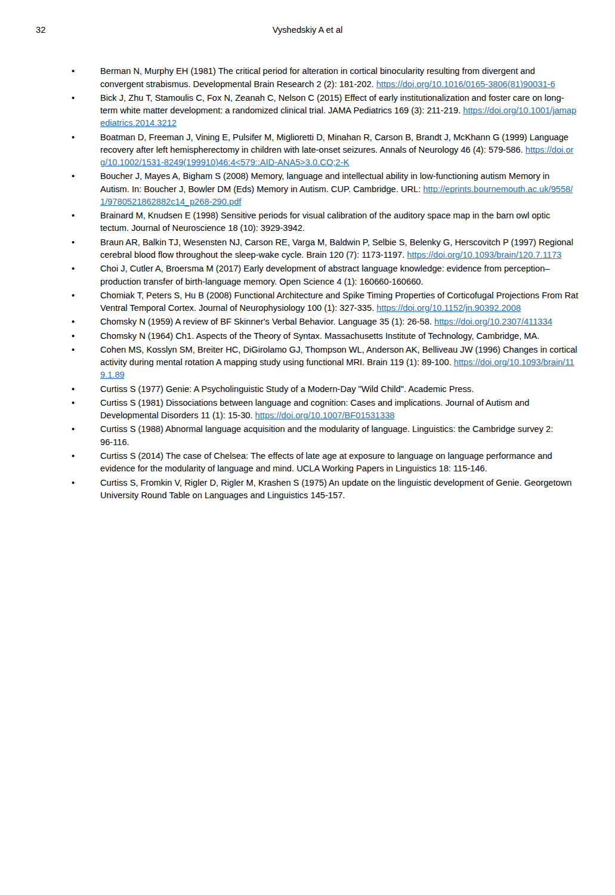32
Vyshedskiy A et al
Berman N, Murphy EH (1981) The critical period for alteration in cortical binocularity resulting from divergent and convergent strabismus. Developmental Brain Research 2 (2): 181‑202. https://doi.org/10.1016/0165-3806(81)90031-6
Bick J, Zhu T, Stamoulis C, Fox N, Zeanah C, Nelson C (2015) Effect of early institutionalization and foster care on long-term white matter development: a randomized clinical trial. JAMA Pediatrics 169 (3): 211‑219. https://doi.org/10.1001/jamapediatrics.2014.3212
Boatman D, Freeman J, Vining E, Pulsifer M, Miglioretti D, Minahan R, Carson B, Brandt J, McKhann G (1999) Language recovery after left hemispherectomy in children with late-onset seizures. Annals of Neurology 46 (4): 579‑586. https://doi.org/10.1002/1531-8249(199910)46:4<579::AID-ANA5>3.0.CO;2-K
Boucher J, Mayes A, Bigham S (2008) Memory, language and intellectual ability in low-functioning autism Memory in Autism. In: Boucher J, Bowler DM (Eds) Memory in Autism. CUP. Cambridge. URL: http://eprints.bournemouth.ac.uk/9558/1/9780521862882c14_p268-290.pdf
Brainard M, Knudsen E (1998) Sensitive periods for visual calibration of the auditory space map in the barn owl optic tectum. Journal of Neuroscience 18 (10): 3929‑3942.
Braun AR, Balkin TJ, Wesensten NJ, Carson RE, Varga M, Baldwin P, Selbie S, Belenky G, Herscovitch P (1997) Regional cerebral blood flow throughout the sleep-wake cycle. Brain 120 (7): 1173‑1197. https://doi.org/10.1093/brain/120.7.1173
Choi J, Cutler A, Broersma M (2017) Early development of abstract language knowledge: evidence from perception–production transfer of birth-language memory. Open Science 4 (1): 160660‑160660.
Chomiak T, Peters S, Hu B (2008) Functional Architecture and Spike Timing Properties of Corticofugal Projections From Rat Ventral Temporal Cortex. Journal of Neurophysiology 100 (1): 327‑335. https://doi.org/10.1152/jn.90392.2008
Chomsky N (1959) A review of BF Skinner's Verbal Behavior. Language 35 (1): 26‑58. https://doi.org/10.2307/411334
Chomsky N (1964) Ch1. Aspects of the Theory of Syntax. Massachusetts Institute of Technology, Cambridge, MA.
Cohen MS, Kosslyn SM, Breiter HC, DiGirolamo GJ, Thompson WL, Anderson AK, Belliveau JW (1996) Changes in cortical activity during mental rotation A mapping study using functional MRI. Brain 119 (1): 89‑100. https://doi.org/10.1093/brain/119.1.89
Curtiss S (1977) Genie: A Psycholinguistic Study of a Modern-Day "Wild Child". Academic Press.
Curtiss S (1981) Dissociations between language and cognition: Cases and implications. Journal of Autism and Developmental Disorders 11 (1): 15‑30. https://doi.org/10.1007/BF01531338
Curtiss S (1988) Abnormal language acquisition and the modularity of language. Linguistics: the Cambridge survey 2: 96‑116.
Curtiss S (2014) The case of Chelsea: The effects of late age at exposure to language on language performance and evidence for the modularity of language and mind. UCLA Working Papers in Linguistics 18: 115‑146.
Curtiss S, Fromkin V, Rigler D, Rigler M, Krashen S (1975) An update on the linguistic development of Genie. Georgetown University Round Table on Languages and Linguistics 145‑157.